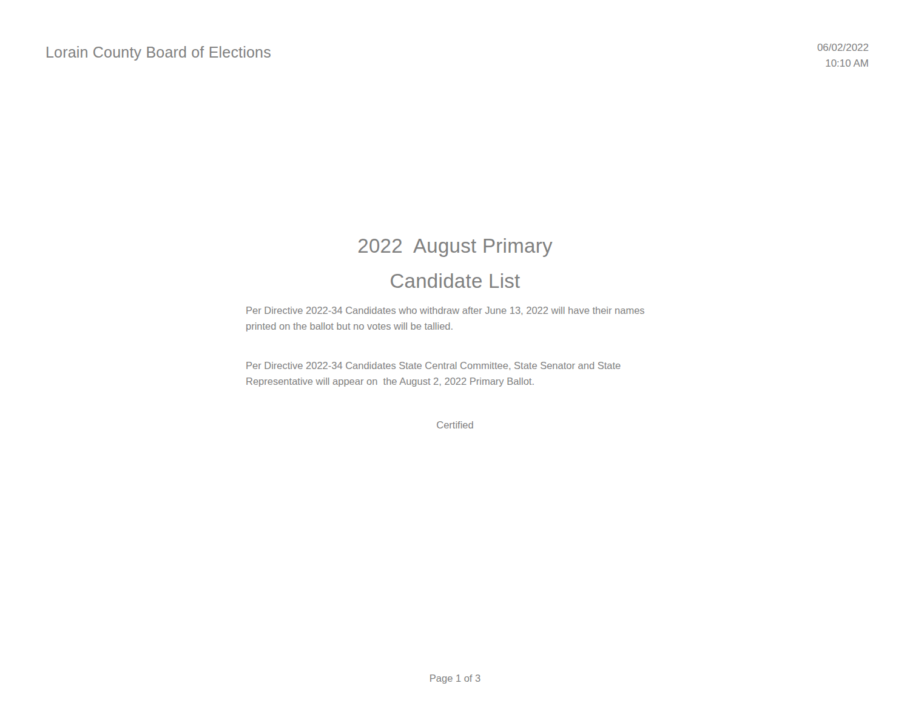Lorain County Board of Elections
06/02/2022
10:10 AM
2022 August Primary Candidate List
Per Directive 2022-34 Candidates who withdraw after June 13, 2022 will have their names printed on the ballot but no votes will be tallied.
Per Directive 2022-34 Candidates State Central Committee, State Senator and State Representative will appear on the August 2, 2022 Primary Ballot.
Certified
Page 1 of 3